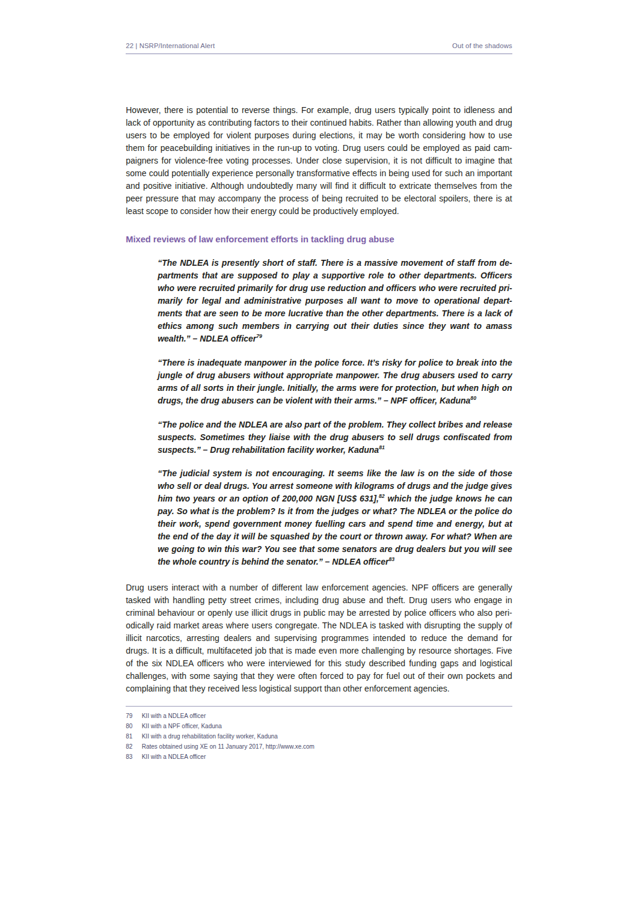22 | NSRP/International Alert
Out of the shadows
However, there is potential to reverse things. For example, drug users typically point to idleness and lack of opportunity as contributing factors to their continued habits. Rather than allowing youth and drug users to be employed for violent purposes during elections, it may be worth considering how to use them for peacebuilding initiatives in the run-up to voting. Drug users could be employed as paid campaigners for violence-free voting processes. Under close supervision, it is not difficult to imagine that some could potentially experience personally transformative effects in being used for such an important and positive initiative. Although undoubtedly many will find it difficult to extricate themselves from the peer pressure that may accompany the process of being recruited to be electoral spoilers, there is at least scope to consider how their energy could be productively employed.
Mixed reviews of law enforcement efforts in tackling drug abuse
“The NDLEA is presently short of staff. There is a massive movement of staff from departments that are supposed to play a supportive role to other departments. Officers who were recruited primarily for drug use reduction and officers who were recruited primarily for legal and administrative purposes all want to move to operational departments that are seen to be more lucrative than the other departments. There is a lack of ethics among such members in carrying out their duties since they want to amass wealth.” – NDLEA officer79
“There is inadequate manpower in the police force. It’s risky for police to break into the jungle of drug abusers without appropriate manpower. The drug abusers used to carry arms of all sorts in their jungle. Initially, the arms were for protection, but when high on drugs, the drug abusers can be violent with their arms.” – NPF officer, Kaduna80
“The police and the NDLEA are also part of the problem. They collect bribes and release suspects. Sometimes they liaise with the drug abusers to sell drugs confiscated from suspects.” – Drug rehabilitation facility worker, Kaduna81
“The judicial system is not encouraging. It seems like the law is on the side of those who sell or deal drugs. You arrest someone with kilograms of drugs and the judge gives him two years or an option of 200,000 NGN [US$ 631],82 which the judge knows he can pay. So what is the problem? Is it from the judges or what? The NDLEA or the police do their work, spend government money fuelling cars and spend time and energy, but at the end of the day it will be squashed by the court or thrown away. For what? When are we going to win this war? You see that some senators are drug dealers but you will see the whole country is behind the senator.” – NDLEA officer83
Drug users interact with a number of different law enforcement agencies. NPF officers are generally tasked with handling petty street crimes, including drug abuse and theft. Drug users who engage in criminal behaviour or openly use illicit drugs in public may be arrested by police officers who also periodically raid market areas where users congregate. The NDLEA is tasked with disrupting the supply of illicit narcotics, arresting dealers and supervising programmes intended to reduce the demand for drugs. It is a difficult, multifaceted job that is made even more challenging by resource shortages. Five of the six NDLEA officers who were interviewed for this study described funding gaps and logistical challenges, with some saying that they were often forced to pay for fuel out of their own pockets and complaining that they received less logistical support than other enforcement agencies.
79 KII with a NDLEA officer
80 KII with a NPF officer, Kaduna
81 KII with a drug rehabilitation facility worker, Kaduna
82 Rates obtained using XE on 11 January 2017, http://www.xe.com
83 KII with a NDLEA officer